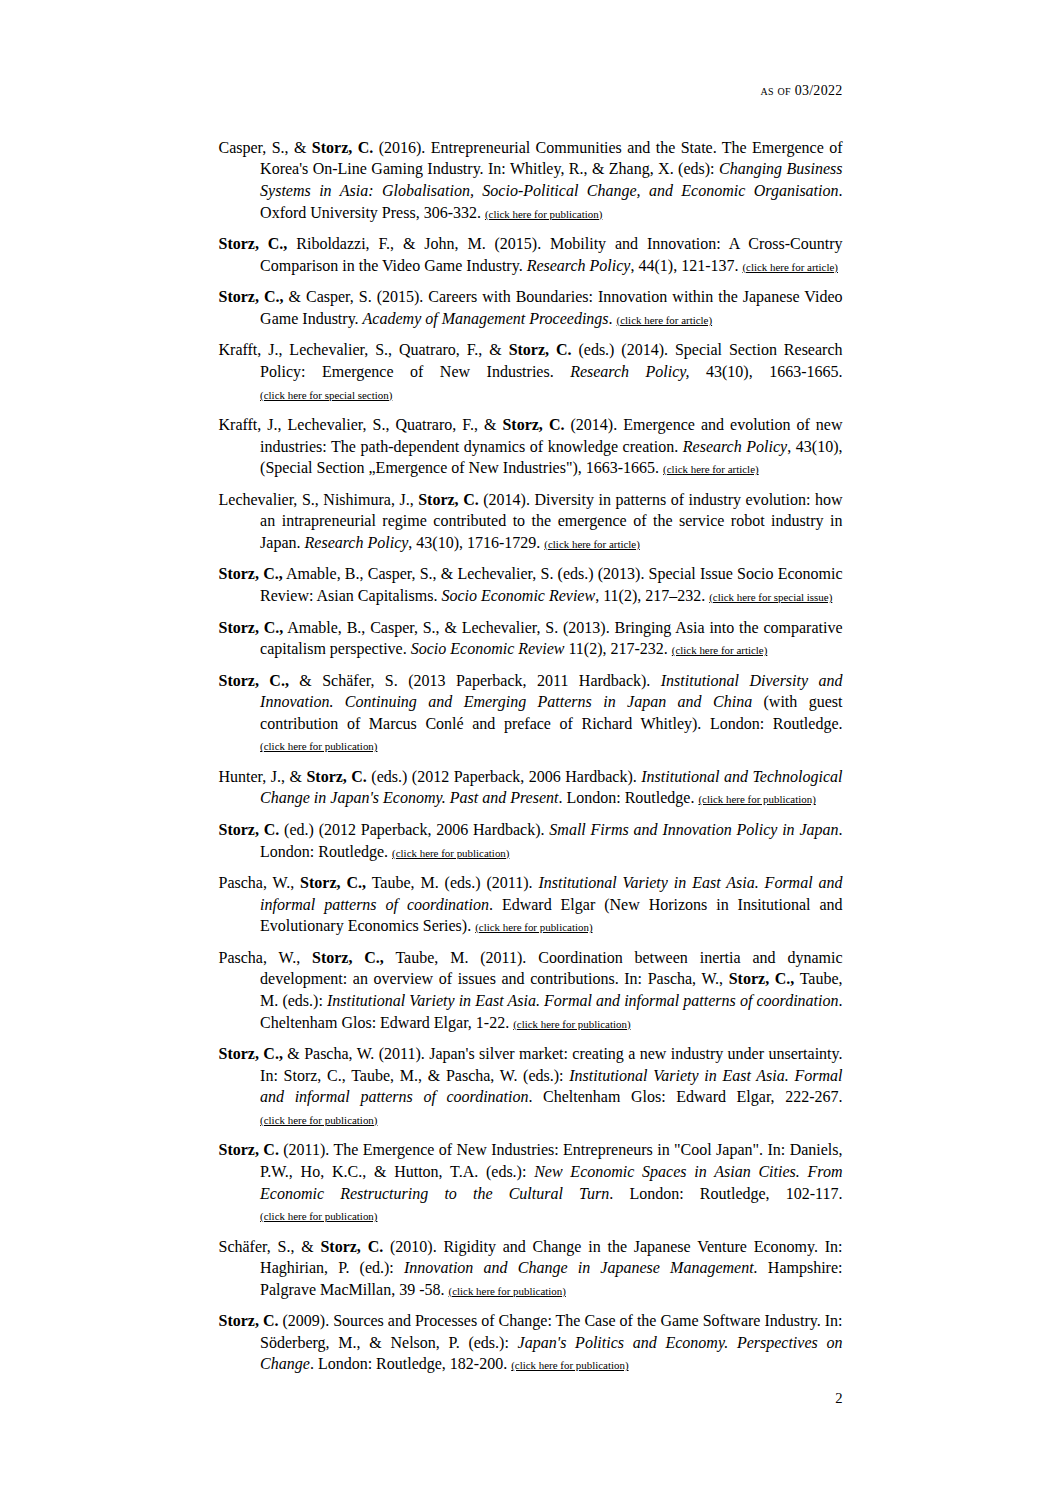as of 03/2022
Casper, S., & Storz, C. (2016). Entrepreneurial Communities and the State. The Emergence of Korea's On-Line Gaming Industry. In: Whitley, R., & Zhang, X. (eds): Changing Business Systems in Asia: Globalisation, Socio-Political Change, and Economic Organisation. Oxford University Press, 306-332. (click here for publication)
Storz, C., Riboldazzi, F., & John, M. (2015). Mobility and Innovation: A Cross-Country Comparison in the Video Game Industry. Research Policy, 44(1), 121-137. (click here for article)
Storz, C., & Casper, S. (2015). Careers with Boundaries: Innovation within the Japanese Video Game Industry. Academy of Management Proceedings. (click here for article)
Krafft, J., Lechevalier, S., Quatraro, F., & Storz, C. (eds.) (2014). Special Section Research Policy: Emergence of New Industries. Research Policy, 43(10), 1663-1665. (click here for special section)
Krafft, J., Lechevalier, S., Quatraro, F., & Storz, C. (2014). Emergence and evolution of new industries: The path-dependent dynamics of knowledge creation. Research Policy, 43(10), (Special Section „Emergence of New Industries"), 1663-1665. (click here for article)
Lechevalier, S., Nishimura, J., Storz, C. (2014). Diversity in patterns of industry evolution: how an intrapreneurial regime contributed to the emergence of the service robot industry in Japan. Research Policy, 43(10), 1716-1729. (click here for article)
Storz, C., Amable, B., Casper, S., & Lechevalier, S. (eds.) (2013). Special Issue Socio Economic Review: Asian Capitalisms. Socio Economic Review, 11(2), 217–232. (click here for special issue)
Storz, C., Amable, B., Casper, S., & Lechevalier, S. (2013). Bringing Asia into the comparative capitalism perspective. Socio Economic Review 11(2), 217-232. (click here for article)
Storz, C., & Schäfer, S. (2013 Paperback, 2011 Hardback). Institutional Diversity and Innovation. Continuing and Emerging Patterns in Japan and China (with guest contribution of Marcus Conlé and preface of Richard Whitley). London: Routledge. (click here for publication)
Hunter, J., & Storz, C. (eds.) (2012 Paperback, 2006 Hardback). Institutional and Technological Change in Japan's Economy. Past and Present. London: Routledge. (click here for publication)
Storz, C. (ed.) (2012 Paperback, 2006 Hardback). Small Firms and Innovation Policy in Japan. London: Routledge. (click here for publication)
Pascha, W., Storz, C., Taube, M. (eds.) (2011). Institutional Variety in East Asia. Formal and informal patterns of coordination. Edward Elgar (New Horizons in Insitutional and Evolutionary Economics Series). (click here for publication)
Pascha, W., Storz, C., Taube, M. (2011). Coordination between inertia and dynamic development: an overview of issues and contributions. In: Pascha, W., Storz, C., Taube, M. (eds.): Institutional Variety in East Asia. Formal and informal patterns of coordination. Cheltenham Glos: Edward Elgar, 1-22. (click here for publication)
Storz, C., & Pascha, W. (2011). Japan's silver market: creating a new industry under unsertainty. In: Storz, C., Taube, M., & Pascha, W. (eds.): Institutional Variety in East Asia. Formal and informal patterns of coordination. Cheltenham Glos: Edward Elgar, 222-267. (click here for publication)
Storz, C. (2011). The Emergence of New Industries: Entrepreneurs in "Cool Japan". In: Daniels, P.W., Ho, K.C., & Hutton, T.A. (eds.): New Economic Spaces in Asian Cities. From Economic Restructuring to the Cultural Turn. London: Routledge, 102-117. (click here for publication)
Schäfer, S., & Storz, C. (2010). Rigidity and Change in the Japanese Venture Economy. In: Haghirian, P. (ed.): Innovation and Change in Japanese Management. Hampshire: Palgrave MacMillan, 39 -58. (click here for publication)
Storz, C. (2009). Sources and Processes of Change: The Case of the Game Software Industry. In: Söderberg, M., & Nelson, P. (eds.): Japan's Politics and Economy. Perspectives on Change. London: Routledge, 182-200. (click here for publication)
2